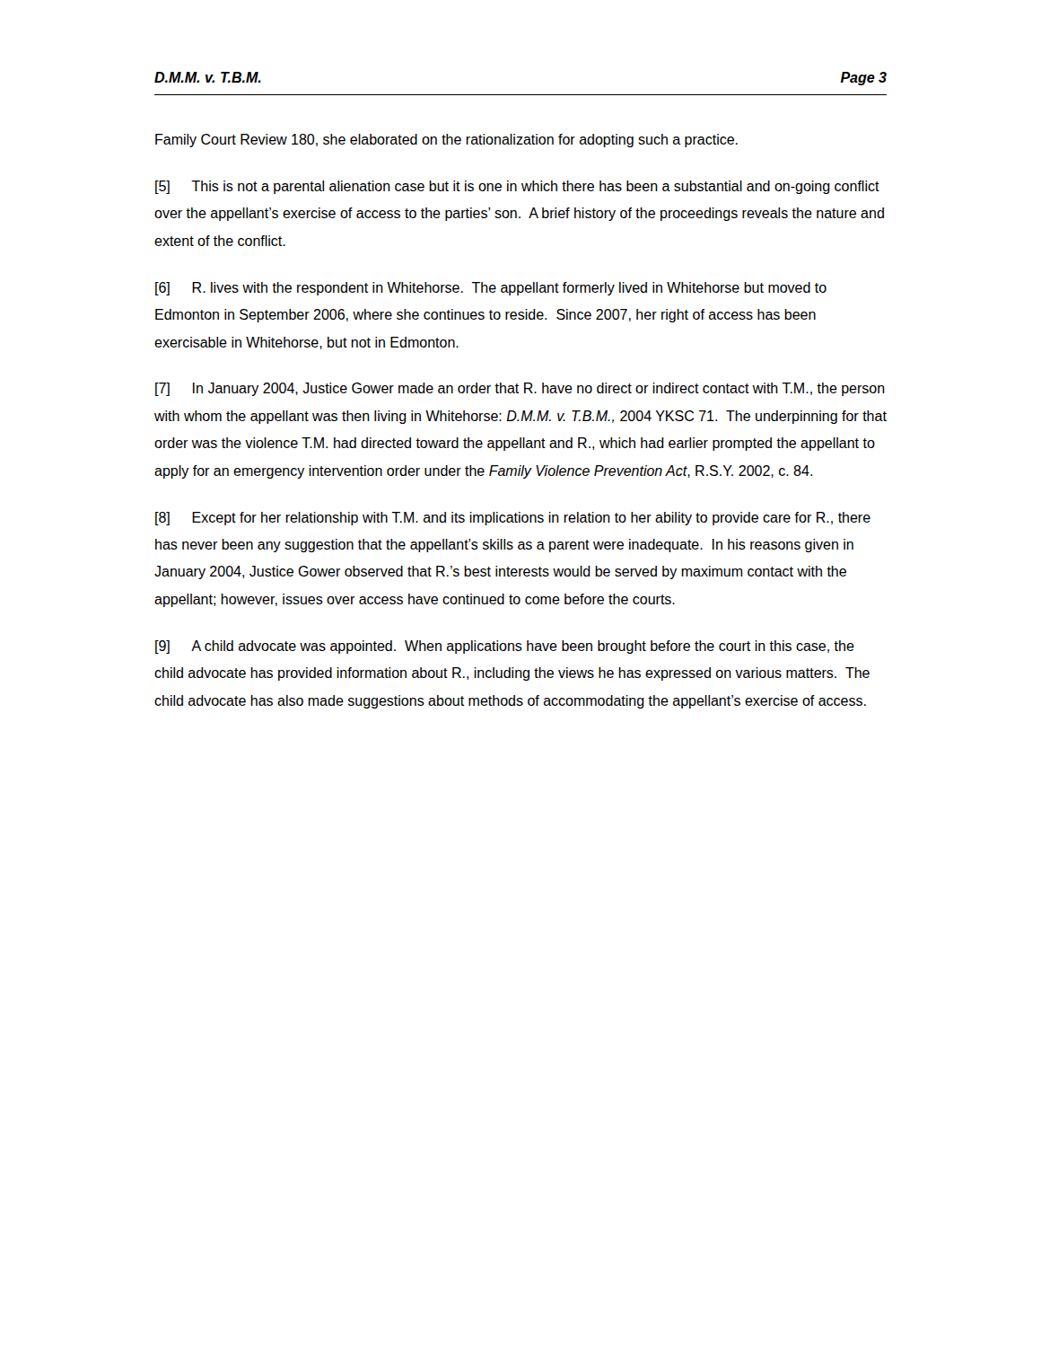D.M.M. v. T.B.M. Page 3
Family Court Review 180, she elaborated on the rationalization for adopting such a practice.
[5] This is not a parental alienation case but it is one in which there has been a substantial and on-going conflict over the appellant’s exercise of access to the parties’ son. A brief history of the proceedings reveals the nature and extent of the conflict.
[6] R. lives with the respondent in Whitehorse. The appellant formerly lived in Whitehorse but moved to Edmonton in September 2006, where she continues to reside. Since 2007, her right of access has been exercisable in Whitehorse, but not in Edmonton.
[7] In January 2004, Justice Gower made an order that R. have no direct or indirect contact with T.M., the person with whom the appellant was then living in Whitehorse: D.M.M. v. T.B.M., 2004 YKSC 71. The underpinning for that order was the violence T.M. had directed toward the appellant and R., which had earlier prompted the appellant to apply for an emergency intervention order under the Family Violence Prevention Act, R.S.Y. 2002, c. 84.
[8] Except for her relationship with T.M. and its implications in relation to her ability to provide care for R., there has never been any suggestion that the appellant’s skills as a parent were inadequate. In his reasons given in January 2004, Justice Gower observed that R.’s best interests would be served by maximum contact with the appellant; however, issues over access have continued to come before the courts.
[9] A child advocate was appointed. When applications have been brought before the court in this case, the child advocate has provided information about R., including the views he has expressed on various matters. The child advocate has also made suggestions about methods of accommodating the appellant’s exercise of access.